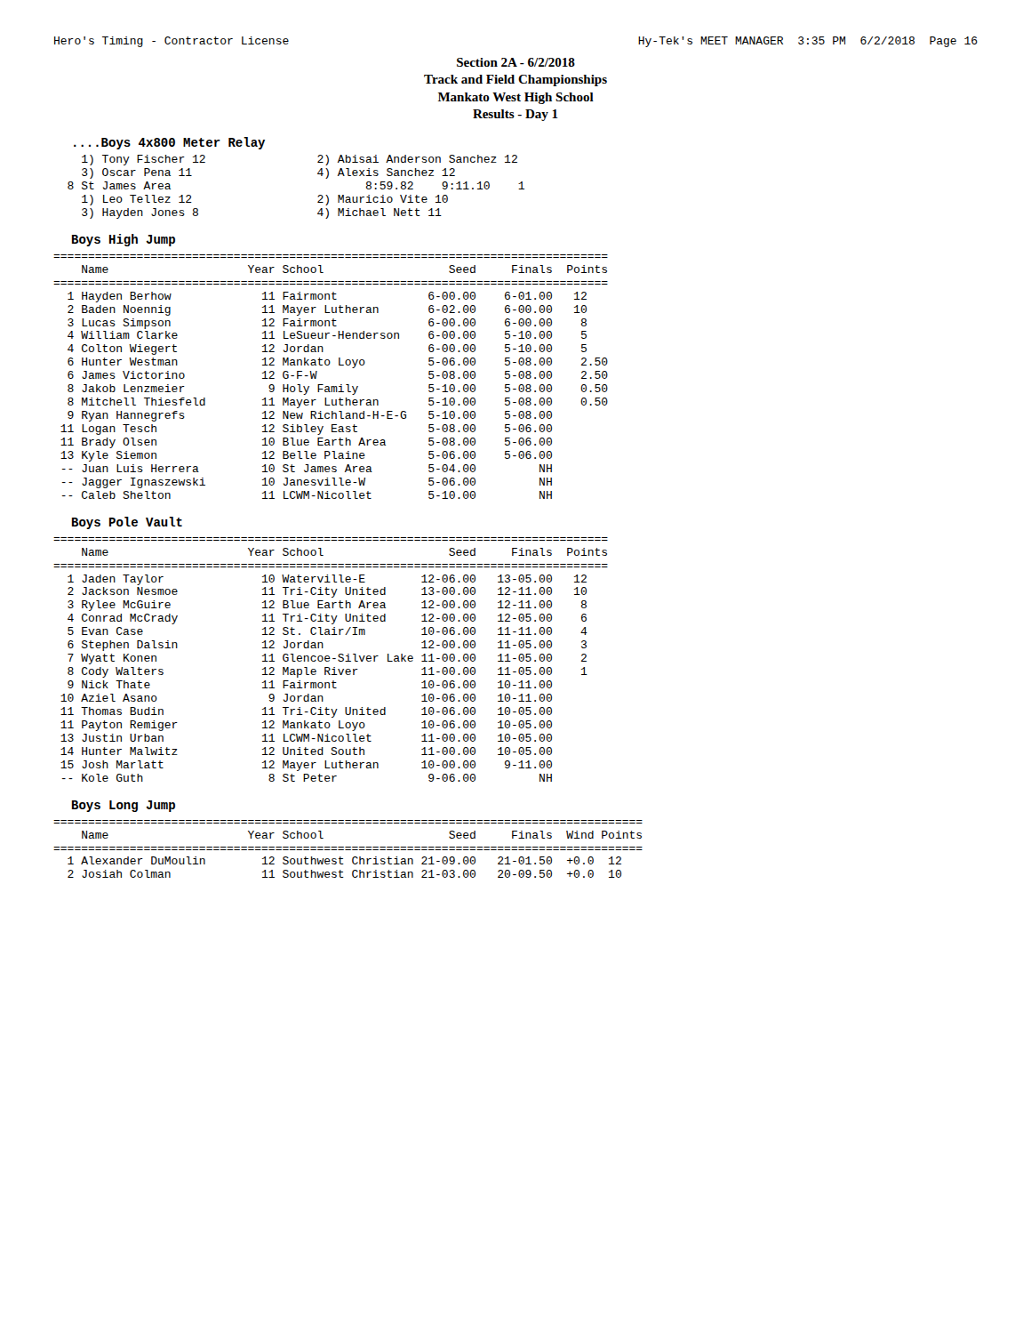Hero's Timing - Contractor License Hy-Tek's MEET MANAGER 3:35 PM 6/2/2018 Page 16
Section 2A - 6/2/2018
Track and Field Championships
Mankato West High School
Results - Day 1
....Boys 4x800 Meter Relay
    1) Tony Fischer 12                2) Abisai Anderson Sanchez 12
    3) Oscar Pena 11                  4) Alexis Sanchez 12
  8 St James Area                            8:59.82    9:11.10    1
    1) Leo Tellez 12                  2) Mauricio Vite 10
    3) Hayden Jones 8                 4) Michael Nett 11
Boys High Jump
================================================================================
    Name                    Year School                  Seed     Finals  Points
================================================================================
  1 Hayden Berhow             11 Fairmont             6-00.00    6-01.00   12
  2 Baden Noennig             11 Mayer Lutheran       6-02.00    6-00.00   10
  3 Lucas Simpson             12 Fairmont             6-00.00    6-00.00    8
  4 William Clarke            11 LeSueur-Henderson    6-00.00    5-10.00    5
  4 Colton Wiegert            12 Jordan               6-00.00    5-10.00    5
  6 Hunter Westman            12 Mankato Loyo         5-06.00    5-08.00    2.50
  6 James Victorino           12 G-F-W                5-08.00    5-08.00    2.50
  8 Jakob Lenzmeier            9 Holy Family          5-10.00    5-08.00    0.50
  8 Mitchell Thiesfeld        11 Mayer Lutheran       5-10.00    5-08.00    0.50
  9 Ryan Hannegrefs           12 New Richland-H-E-G   5-10.00    5-08.00
 11 Logan Tesch               12 Sibley East          5-08.00    5-06.00
 11 Brady Olsen               10 Blue Earth Area      5-08.00    5-06.00
 13 Kyle Siemon               12 Belle Plaine         5-06.00    5-06.00
 -- Juan Luis Herrera         10 St James Area        5-04.00         NH
 -- Jagger Ignaszewski        10 Janesville-W         5-06.00         NH
 -- Caleb Shelton             11 LCWM-Nicollet        5-10.00         NH
Boys Pole Vault
================================================================================
    Name                    Year School                  Seed     Finals  Points
================================================================================
  1 Jaden Taylor              10 Waterville-E        12-06.00   13-05.00   12
  2 Jackson Nesmoe            11 Tri-City United     13-00.00   12-11.00   10
  3 Rylee McGuire             12 Blue Earth Area     12-00.00   12-11.00    8
  4 Conrad McCrady            11 Tri-City United     12-00.00   12-05.00    6
  5 Evan Case                 12 St. Clair/Im        10-06.00   11-11.00    4
  6 Stephen Dalsin            12 Jordan              12-00.00   11-05.00    3
  7 Wyatt Konen               11 Glencoe-Silver Lake 11-00.00   11-05.00    2
  8 Cody Walters              12 Maple River         11-00.00   11-05.00    1
  9 Nick Thate                11 Fairmont            10-06.00   10-11.00
 10 Aziel Asano                9 Jordan              10-06.00   10-11.00
 11 Thomas Budin              11 Tri-City United     10-06.00   10-05.00
 11 Payton Remiger            12 Mankato Loyo        10-06.00   10-05.00
 13 Justin Urban              11 LCWM-Nicollet       11-00.00   10-05.00
 14 Hunter Malwitz            12 United South        11-00.00   10-05.00
 15 Josh Marlatt              12 Mayer Lutheran      10-00.00    9-11.00
 -- Kole Guth                  8 St Peter             9-06.00         NH
Boys Long Jump
=====================================================================================
    Name                    Year School                  Seed     Finals  Wind Points
=====================================================================================
  1 Alexander DuMoulin        12 Southwest Christian 21-09.00   21-01.50  +0.0  12
  2 Josiah Colman             11 Southwest Christian 21-03.00   20-09.50  +0.0  10